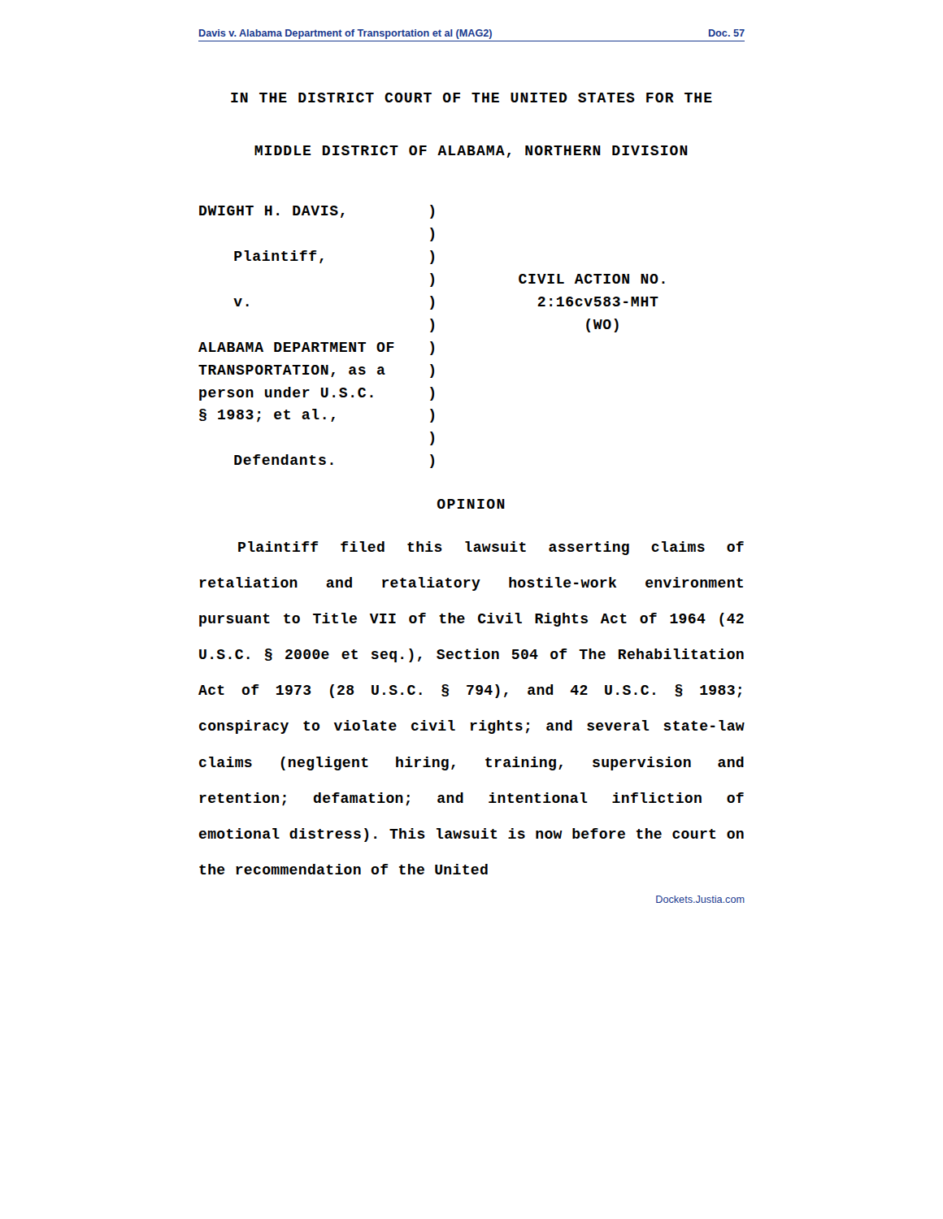Davis v. Alabama Department of Transportation et al (MAG2) Doc. 57
IN THE DISTRICT COURT OF THE UNITED STATES FOR THE MIDDLE DISTRICT OF ALABAMA, NORTHERN DIVISION
| DWIGHT H. DAVIS, | ) | |
| | ) | |
| Plaintiff, | ) | |
| | ) | CIVIL ACTION NO. |
| v. | ) | 2:16cv583-MHT |
| | ) | (WO) |
| ALABAMA DEPARTMENT OF | ) | |
| TRANSPORTATION, as a | ) | |
| person under U.S.C. | ) | |
| § 1983; et al., | ) | |
| | ) | |
| Defendants. | ) | |
OPINION
Plaintiff filed this lawsuit asserting claims of retaliation and retaliatory hostile-work environment pursuant to Title VII of the Civil Rights Act of 1964 (42 U.S.C. § 2000e et seq.), Section 504 of The Rehabilitation Act of 1973 (28 U.S.C. § 794), and 42 U.S.C. § 1983; conspiracy to violate civil rights; and several state-law claims (negligent hiring, training, supervision and retention; defamation; and intentional infliction of emotional distress). This lawsuit is now before the court on the recommendation of the United
Dockets.Justia.com